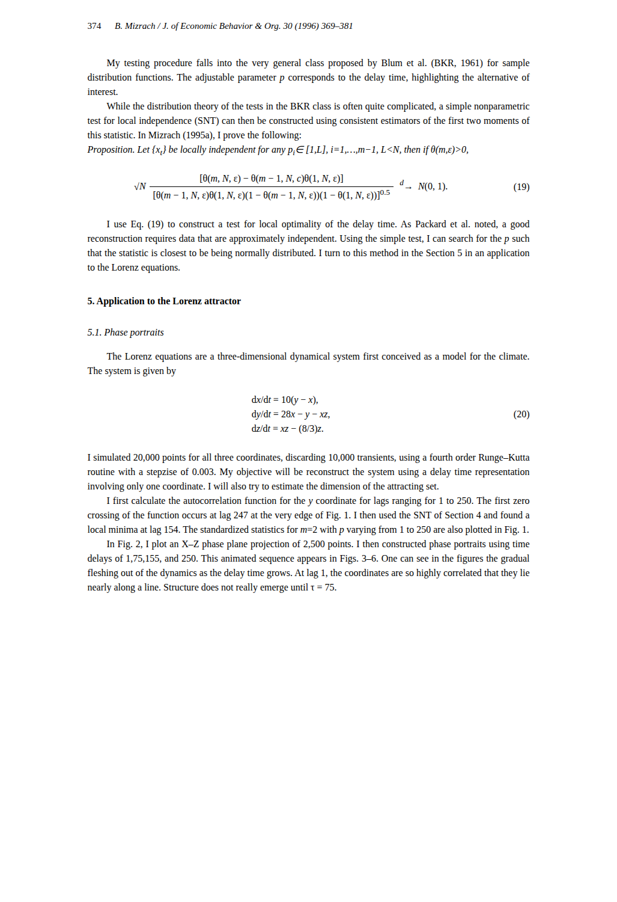374 B. Mizrach / J. of Economic Behavior & Org. 30 (1996) 369–381
My testing procedure falls into the very general class proposed by Blum et al. (BKR, 1961) for sample distribution functions. The adjustable parameter p corresponds to the delay time, highlighting the alternative of interest.
While the distribution theory of the tests in the BKR class is often quite complicated, a simple nonparametric test for local independence (SNT) can then be constructed using consistent estimators of the first two moments of this statistic. In Mizrach (1995a), I prove the following:
Proposition. Let {xt} be locally independent for any pi∈ [1,L], i=1,…,m−1, L<N, then if θ(m,ε)>0,
√N [θ(m, N, ε) − θ(m − 1, N, c)θ(1, N, ε)] [θ(m − 1, N, ε)θ(1, N, ε)(1 − θ(m − 1, N, ε))(1 − θ(1, N, ε))]0.5 d→ N(0, 1). (19)
I use Eq. (19) to construct a test for local optimality of the delay time. As Packard et al. noted, a good reconstruction requires data that are approximately independent. Using the simple test, I can search for the p such that the statistic is closest to be being normally distributed. I turn to this method in the Section 5 in an application to the Lorenz equations.
5. Application to the Lorenz attractor
5.1. Phase portraits
The Lorenz equations are a three-dimensional dynamical system first conceived as a model for the climate. The system is given by
dx/dt = 10(y − x),
dy/dt = 28x − y − xz,
dz/dt = xz − (8/3)z.
(20)
I simulated 20,000 points for all three coordinates, discarding 10,000 transients, using a fourth order Runge–Kutta routine with a stepzise of 0.003. My objective will be reconstruct the system using a delay time representation involving only one coordinate. I will also try to estimate the dimension of the attracting set.
I first calculate the autocorrelation function for the y coordinate for lags ranging for 1 to 250. The first zero crossing of the function occurs at lag 247 at the very edge of Fig. 1. I then used the SNT of Section 4 and found a local minima at lag 154. The standardized statistics for m=2 with p varying from 1 to 250 are also plotted in Fig. 1.
In Fig. 2, I plot an X–Z phase plane projection of 2,500 points. I then constructed phase portraits using time delays of 1,75,155, and 250. This animated sequence appears in Figs. 3–6. One can see in the figures the gradual fleshing out of the dynamics as the delay time grows. At lag 1, the coordinates are so highly correlated that they lie nearly along a line. Structure does not really emerge until τ = 75.